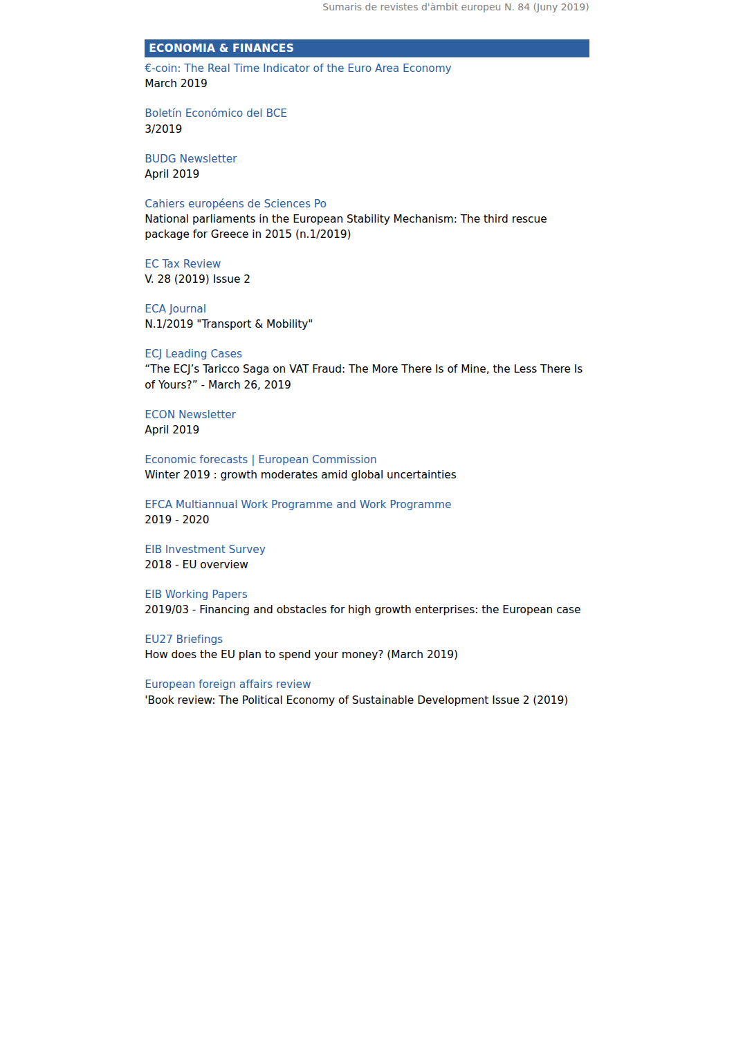Sumaris de revistes d'àmbit europeu N. 84 (Juny 2019)
ECONOMIA & FINANCES
€-coin: The Real Time Indicator of the Euro Area Economy
March 2019
Boletín Económico del BCE
3/2019
BUDG Newsletter
April 2019
Cahiers européens de Sciences Po
National parliaments in the European Stability Mechanism: The third rescue package for Greece in 2015 (n.1/2019)
EC Tax Review
V. 28 (2019) Issue 2
ECA Journal
N.1/2019 "Transport & Mobility"
ECJ Leading Cases
“The ECJ’s Taricco Saga on VAT Fraud: The More There Is of Mine, the Less There Is of Yours?” - March 26, 2019
ECON Newsletter
April 2019
Economic forecasts | European Commission
Winter 2019 : growth moderates amid global uncertainties
EFCA Multiannual Work Programme and Work Programme
2019 - 2020
EIB Investment Survey
2018 - EU overview
EIB Working Papers
2019/03 - Financing and obstacles for high growth enterprises: the European case
EU27 Briefings
How does the EU plan to spend your money? (March 2019)
European foreign affairs review
'Book review: The Political Economy of Sustainable Development Issue 2 (2019)